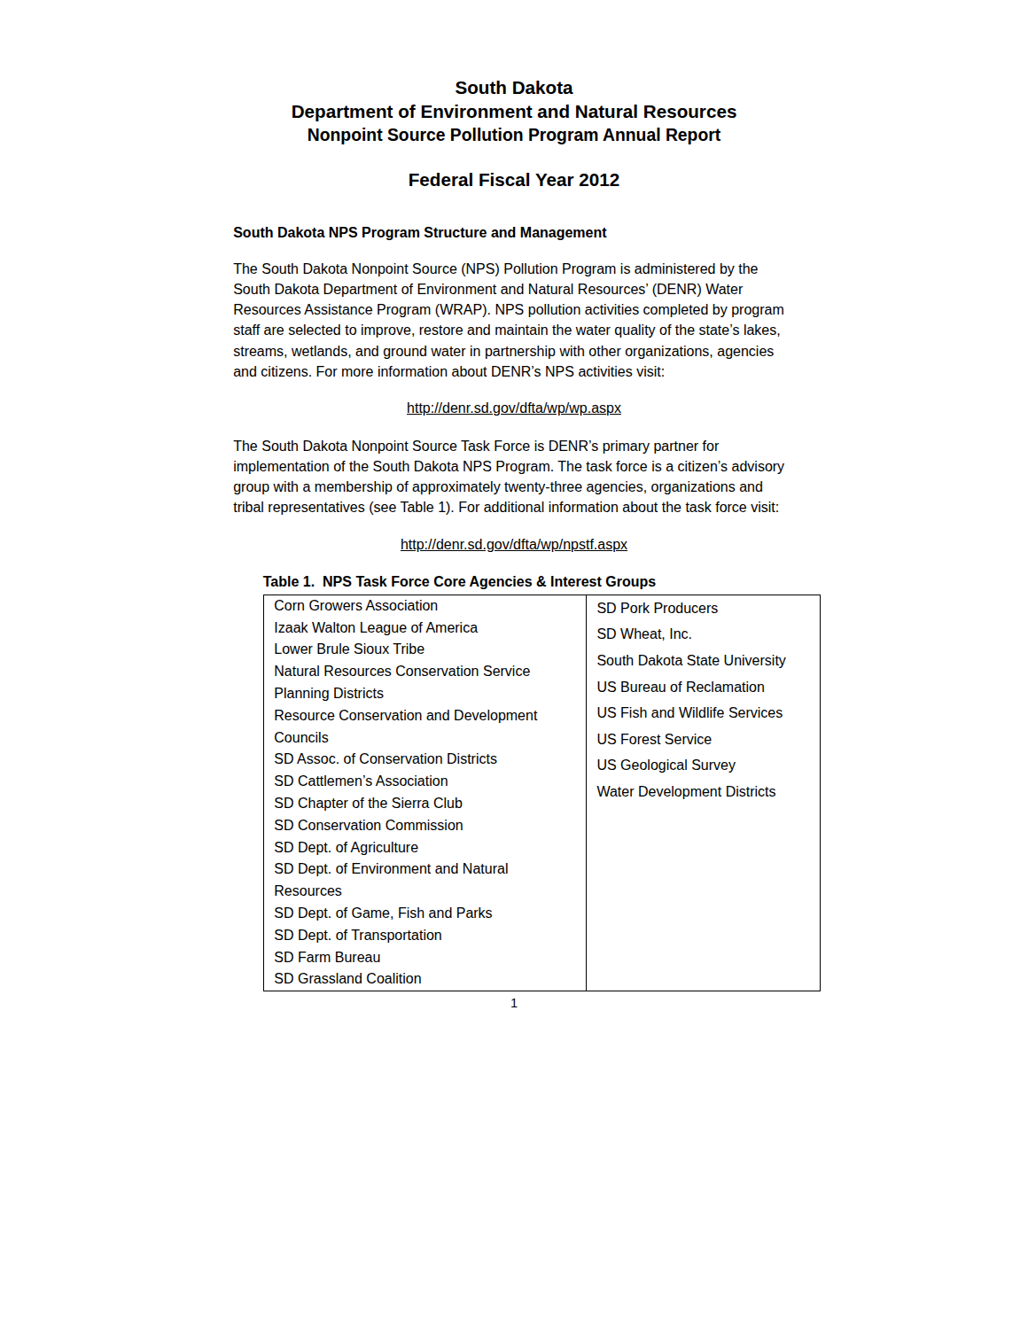South Dakota Department of Environment and Natural Resources Nonpoint Source Pollution Program Annual Report
Federal Fiscal Year 2012
South Dakota NPS Program Structure and Management
The South Dakota Nonpoint Source (NPS) Pollution Program is administered by the South Dakota Department of Environment and Natural Resources’ (DENR) Water Resources Assistance Program (WRAP). NPS pollution activities completed by program staff are selected to improve, restore and maintain the water quality of the state’s lakes, streams, wetlands, and ground water in partnership with other organizations, agencies and citizens. For more information about DENR’s NPS activities visit:
http://denr.sd.gov/dfta/wp/wp.aspx
The South Dakota Nonpoint Source Task Force is DENR’s primary partner for implementation of the South Dakota NPS Program. The task force is a citizen’s advisory group with a membership of approximately twenty-three agencies, organizations and tribal representatives (see Table 1). For additional information about the task force visit:
http://denr.sd.gov/dfta/wp/npstf.aspx
Table 1. NPS Task Force Core Agencies & Interest Groups
| Corn Growers Association Izaak Walton League of America Lower Brule Sioux Tribe Natural Resources Conservation Service Planning Districts Resource Conservation and Development Councils SD Assoc. of Conservation Districts SD Cattlemen’s Association SD Chapter of the Sierra Club SD Conservation Commission SD Dept. of Agriculture SD Dept. of Environment and Natural Resources SD Dept. of Game, Fish and Parks SD Dept. of Transportation SD Farm Bureau SD Grassland Coalition | SD Pork Producers SD Wheat, Inc. South Dakota State University US Bureau of Reclamation US Fish and Wildlife Services US Forest Service US Geological Survey Water Development Districts |
1